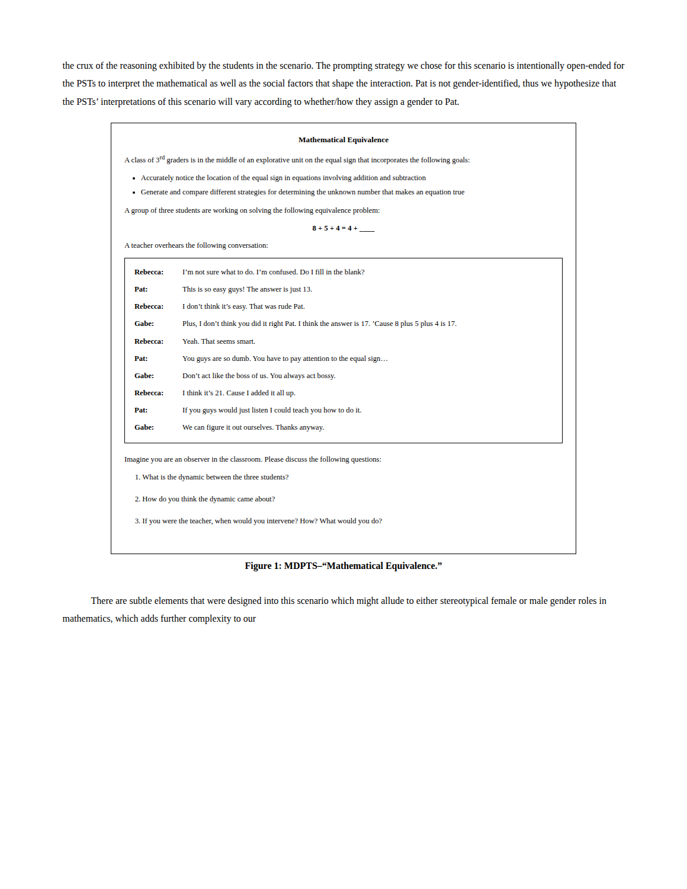the crux of the reasoning exhibited by the students in the scenario. The prompting strategy we chose for this scenario is intentionally open-ended for the PSTs to interpret the mathematical as well as the social factors that shape the interaction. Pat is not gender-identified, thus we hypothesize that the PSTs’ interpretations of this scenario will vary according to whether/how they assign a gender to Pat.
Mathematical Equivalence
A class of 3rd graders is in the middle of an explorative unit on the equal sign that incorporates the following goals:
Accurately notice the location of the equal sign in equations involving addition and subtraction
Generate and compare different strategies for determining the unknown number that makes an equation true
A group of three students are working on solving the following equivalence problem:
8 + 5 + 4 = 4 + ____
A teacher overhears the following conversation:
| Rebecca: | I’m not sure what to do. I’m confused. Do I fill in the blank? |
| Pat: | This is so easy guys! The answer is just 13. |
| Rebecca: | I don’t think it’s easy. That was rude Pat. |
| Gabe: | Plus, I don’t think you did it right Pat. I think the answer is 17. ’Cause 8 plus 5 plus 4 is 17. |
| Rebecca: | Yeah. That seems smart. |
| Pat: | You guys are so dumb. You have to pay attention to the equal sign… |
| Gabe: | Don’t act like the boss of us. You always act bossy. |
| Rebecca: | I think it’s 21. Cause I added it all up. |
| Pat: | If you guys would just listen I could teach you how to do it. |
| Gabe: | We can figure it out ourselves. Thanks anyway. |
Imagine you are an observer in the classroom. Please discuss the following questions:
What is the dynamic between the three students?
How do you think the dynamic came about?
If you were the teacher, when would you intervene? How? What would you do?
Figure 1: MDPTS–“Mathematical Equivalence.”
There are subtle elements that were designed into this scenario which might allude to either stereotypical female or male gender roles in mathematics, which adds further complexity to our